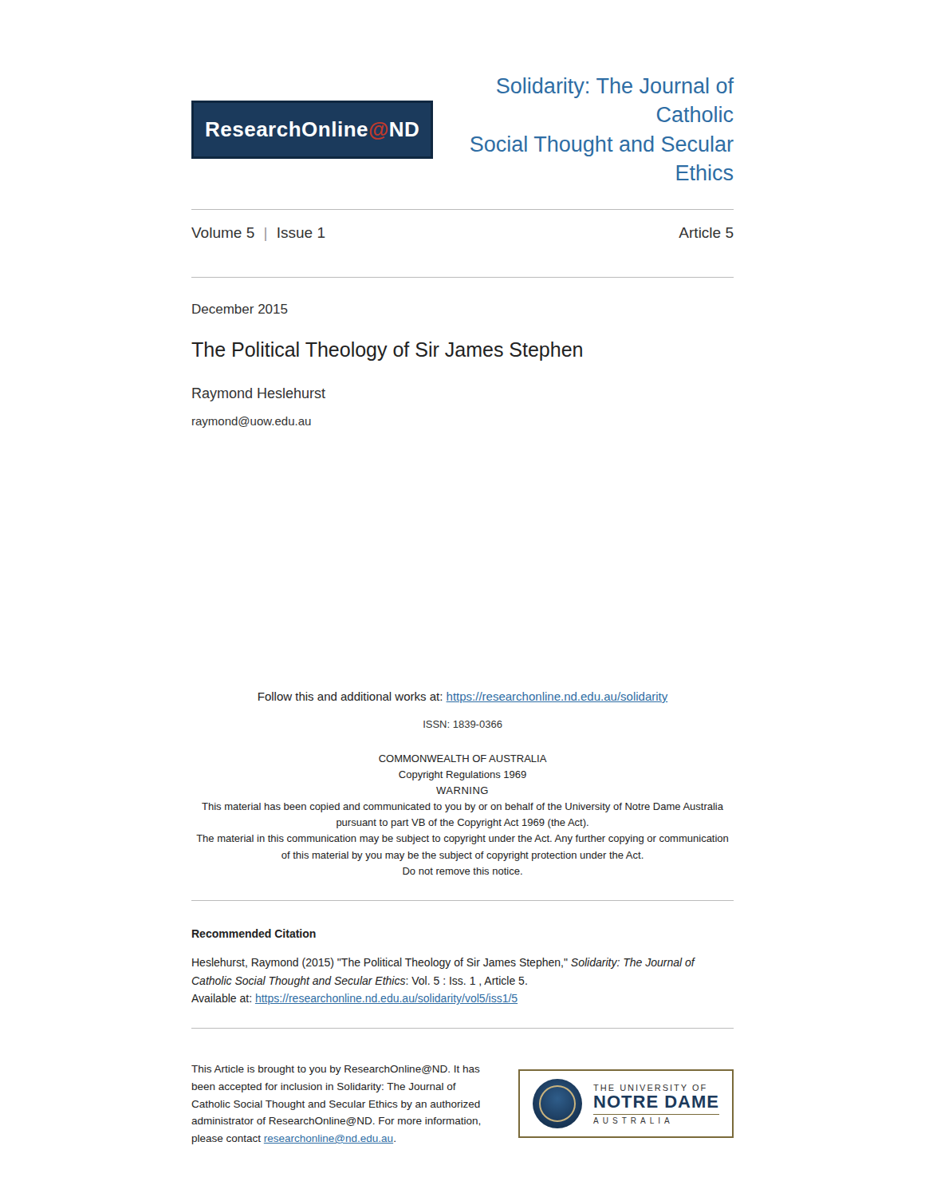ResearchOnline@ND
Solidarity: The Journal of Catholic
Social Thought and Secular Ethics
Volume 5 | Issue 1
Article 5
December 2015
The Political Theology of Sir James Stephen
Raymond Heslehurst
raymond@uow.edu.au
Follow this and additional works at: https://researchonline.nd.edu.au/solidarity
ISSN: 1839-0366
COMMONWEALTH OF AUSTRALIA
Copyright Regulations 1969
WARNING
This material has been copied and communicated to you by or on behalf of the University of Notre Dame Australia pursuant to part VB of the Copyright Act 1969 (the Act).
The material in this communication may be subject to copyright under the Act. Any further copying or communication of this material by you may be the subject of copyright protection under the Act.
Do not remove this notice.
Recommended Citation
Heslehurst, Raymond (2015) "The Political Theology of Sir James Stephen," Solidarity: The Journal of Catholic Social Thought and Secular Ethics: Vol. 5 : Iss. 1 , Article 5.
Available at: https://researchonline.nd.edu.au/solidarity/vol5/iss1/5
This Article is brought to you by ResearchOnline@ND. It has been accepted for inclusion in Solidarity: The Journal of Catholic Social Thought and Secular Ethics by an authorized administrator of ResearchOnline@ND. For more information, please contact researchonline@nd.edu.au.
THE UNIVERSITY OF
NOTRE DAME
AUSTRALIA